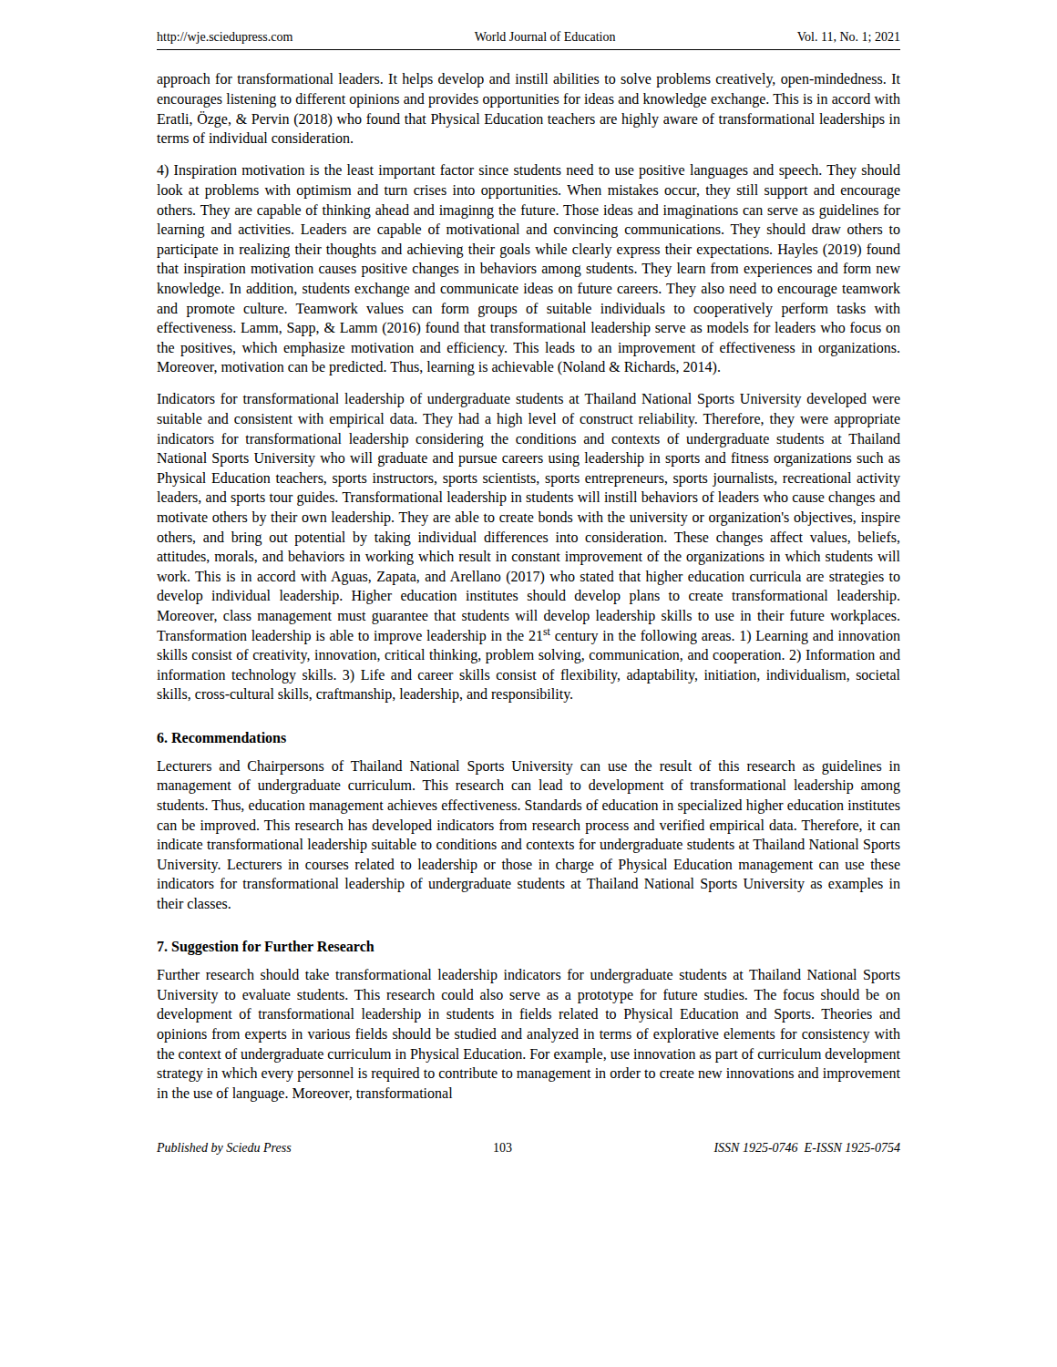http://wje.sciedupress.com
World Journal of Education
Vol. 11, No. 1; 2021
approach for transformational leaders. It helps develop and instill abilities to solve problems creatively, open-mindedness. It encourages listening to different opinions and provides opportunities for ideas and knowledge exchange. This is in accord with Eratli, Özge, & Pervin (2018) who found that Physical Education teachers are highly aware of transformational leaderships in terms of individual consideration.
4) Inspiration motivation is the least important factor since students need to use positive languages and speech. They should look at problems with optimism and turn crises into opportunities. When mistakes occur, they still support and encourage others. They are capable of thinking ahead and imaginng the future. Those ideas and imaginations can serve as guidelines for learning and activities. Leaders are capable of motivational and convincing communications. They should draw others to participate in realizing their thoughts and achieving their goals while clearly express their expectations. Hayles (2019) found that inspiration motivation causes positive changes in behaviors among students. They learn from experiences and form new knowledge. In addition, students exchange and communicate ideas on future careers. They also need to encourage teamwork and promote culture. Teamwork values can form groups of suitable individuals to cooperatively perform tasks with effectiveness. Lamm, Sapp, & Lamm (2016) found that transformational leadership serve as models for leaders who focus on the positives, which emphasize motivation and efficiency. This leads to an improvement of effectiveness in organizations. Moreover, motivation can be predicted. Thus, learning is achievable (Noland & Richards, 2014).
Indicators for transformational leadership of undergraduate students at Thailand National Sports University developed were suitable and consistent with empirical data. They had a high level of construct reliability. Therefore, they were appropriate indicators for transformational leadership considering the conditions and contexts of undergraduate students at Thailand National Sports University who will graduate and pursue careers using leadership in sports and fitness organizations such as Physical Education teachers, sports instructors, sports scientists, sports entrepreneurs, sports journalists, recreational activity leaders, and sports tour guides. Transformational leadership in students will instill behaviors of leaders who cause changes and motivate others by their own leadership. They are able to create bonds with the university or organization's objectives, inspire others, and bring out potential by taking individual differences into consideration. These changes affect values, beliefs, attitudes, morals, and behaviors in working which result in constant improvement of the organizations in which students will work. This is in accord with Aguas, Zapata, and Arellano (2017) who stated that higher education curricula are strategies to develop individual leadership. Higher education institutes should develop plans to create transformational leadership. Moreover, class management must guarantee that students will develop leadership skills to use in their future workplaces. Transformation leadership is able to improve leadership in the 21st century in the following areas. 1) Learning and innovation skills consist of creativity, innovation, critical thinking, problem solving, communication, and cooperation. 2) Information and information technology skills. 3) Life and career skills consist of flexibility, adaptability, initiation, individualism, societal skills, cross-cultural skills, craftmanship, leadership, and responsibility.
6. Recommendations
Lecturers and Chairpersons of Thailand National Sports University can use the result of this research as guidelines in management of undergraduate curriculum. This research can lead to development of transformational leadership among students. Thus, education management achieves effectiveness. Standards of education in specialized higher education institutes can be improved. This research has developed indicators from research process and verified empirical data. Therefore, it can indicate transformational leadership suitable to conditions and contexts for undergraduate students at Thailand National Sports University. Lecturers in courses related to leadership or those in charge of Physical Education management can use these indicators for transformational leadership of undergraduate students at Thailand National Sports University as examples in their classes.
7. Suggestion for Further Research
Further research should take transformational leadership indicators for undergraduate students at Thailand National Sports University to evaluate students. This research could also serve as a prototype for future studies. The focus should be on development of transformational leadership in students in fields related to Physical Education and Sports. Theories and opinions from experts in various fields should be studied and analyzed in terms of explorative elements for consistency with the context of undergraduate curriculum in Physical Education. For example, use innovation as part of curriculum development strategy in which every personnel is required to contribute to management in order to create new innovations and improvement in the use of language. Moreover, transformational
Published by Sciedu Press
103
ISSN 1925-0746 E-ISSN 1925-0754